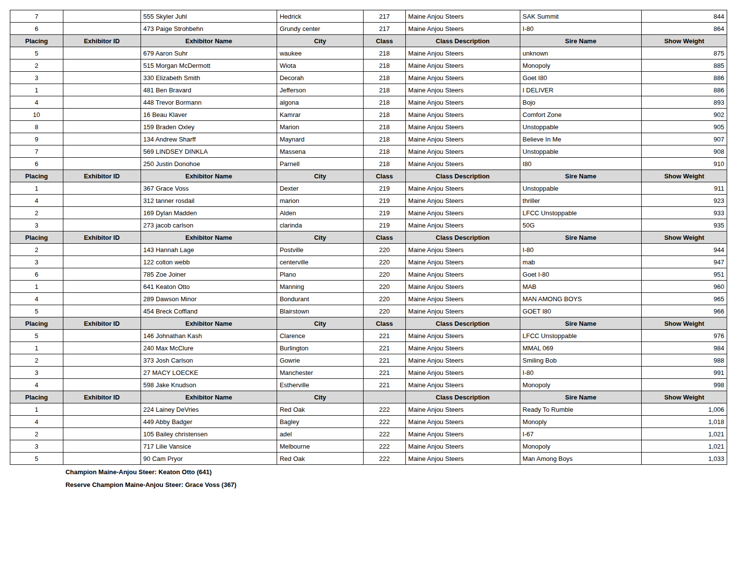| 7 | | 555 Skyler Juhl | Hedrick | 217 | Maine Anjou Steers | SAK Summit | 844 |
| 6 | | 473 Paige Strohbehn | Grundy center | 217 | Maine Anjou Steers | I-80 | 864 |
| Placing | Exhibitor ID | Exhibitor Name | City | Class | Class Description | Sire Name | Show Weight |
| 5 | | 679 Aaron Suhr | waukee | 218 | Maine Anjou Steers | unknown | 875 |
| 2 | | 515 Morgan McDermott | Wiota | 218 | Maine Anjou Steers | Monopoly | 885 |
| 3 | | 330 Elizabeth Smith | Decorah | 218 | Maine Anjou Steers | Goet I80 | 886 |
| 1 | | 481 Ben Bravard | Jefferson | 218 | Maine Anjou Steers | I DELIVER | 886 |
| 4 | | 448 Trevor Bormann | algona | 218 | Maine Anjou Steers | Bojo | 893 |
| 10 | | 16 Beau Klaver | Kamrar | 218 | Maine Anjou Steers | Comfort Zone | 902 |
| 8 | | 159 Braden Oxley | Marion | 218 | Maine Anjou Steers | Unstoppable | 905 |
| 9 | | 134 Andrew Sharff | Maynard | 218 | Maine Anjou Steers | Believe In Me | 907 |
| 7 | | 569 LINDSEY DINKLA | Massena | 218 | Maine Anjou Steers | Unstoppable | 908 |
| 6 | | 250 Justin Donohoe | Parnell | 218 | Maine Anjou Steers | I80 | 910 |
| Placing | Exhibitor ID | Exhibitor Name | City | Class | Class Description | Sire Name | Show Weight |
| 1 | | 367 Grace Voss | Dexter | 219 | Maine Anjou Steers | Unstoppable | 911 |
| 4 | | 312 tanner rosdail | marion | 219 | Maine Anjou Steers | thriller | 923 |
| 2 | | 169 Dylan Madden | Alden | 219 | Maine Anjou Steers | LFCC Unstoppable | 933 |
| 3 | | 273 jacob carlson | clarinda | 219 | Maine Anjou Steers | 50G | 935 |
| Placing | Exhibitor ID | Exhibitor Name | City | Class | Class Description | Sire Name | Show Weight |
| 2 | | 143 Hannah Lage | Postville | 220 | Maine Anjou Steers | I-80 | 944 |
| 3 | | 122 colton webb | centerville | 220 | Maine Anjou Steers | mab | 947 |
| 6 | | 785 Zoe Joiner | Plano | 220 | Maine Anjou Steers | Goet I-80 | 951 |
| 1 | | 641 Keaton Otto | Manning | 220 | Maine Anjou Steers | MAB | 960 |
| 4 | | 289 Dawson Minor | Bondurant | 220 | Maine Anjou Steers | MAN AMONG BOYS | 965 |
| 5 | | 454 Breck Coffland | Blairstown | 220 | Maine Anjou Steers | GOET I80 | 966 |
| Placing | Exhibitor ID | Exhibitor Name | City | Class | Class Description | Sire Name | Show Weight |
| 5 | | 146 Johnathan Kash | Clarence | 221 | Maine Anjou Steers | LFCC Unstoppable | 976 |
| 1 | | 240 Max McClure | Burlington | 221 | Maine Anjou Steers | MMAL 069 | 984 |
| 2 | | 373 Josh Carlson | Gowrie | 221 | Maine Anjou Steers | Smiling Bob | 988 |
| 3 | | 27 MACY LOECKE | Manchester | 221 | Maine Anjou Steers | I-80 | 991 |
| 4 | | 598 Jake Knudson | Estherville | 221 | Maine Anjou Steers | Monopoly | 998 |
| Placing | Exhibitor ID | Exhibitor Name | City | | Class Description | Sire Name | Show Weight |
| 1 | | 224 Lainey DeVries | Red Oak | 222 | Maine Anjou Steers | Ready To Rumble | 1,006 |
| 4 | | 449 Abby Badger | Bagley | 222 | Maine Anjou Steers | Monoply | 1,018 |
| 2 | | 105 Bailey christensen | adel | 222 | Maine Anjou Steers | I-67 | 1,021 |
| 3 | | 717 Lilie Vansice | Melbourne | 222 | Maine Anjou Steers | Monopoly | 1,021 |
| 5 | | 90 Cam Pryor | Red Oak | 222 | Maine Anjou Steers | Man Among Boys | 1,033 |
| | Champion Maine-Anjou Steer: Keaton Otto (641) |
| | Reserve Champion Maine-Anjou Steer: Grace Voss (367) |